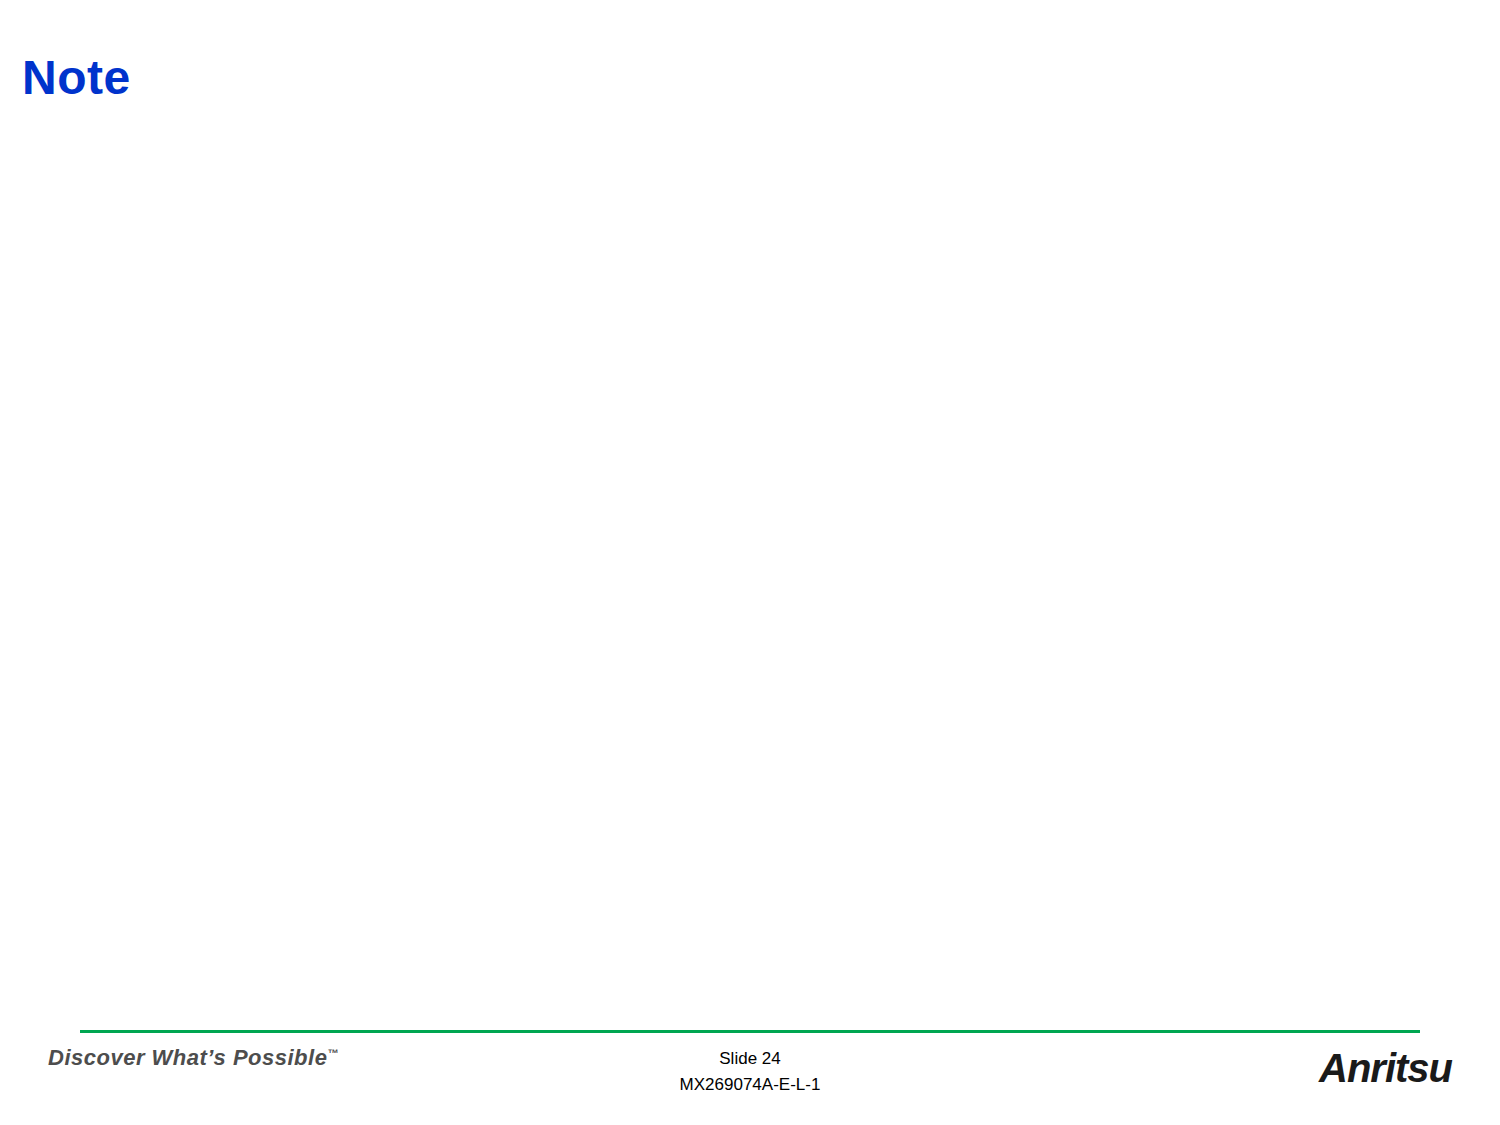Note
Discover What’s Possible™
Slide 24
MX269074A-E-L-1
Anritsu